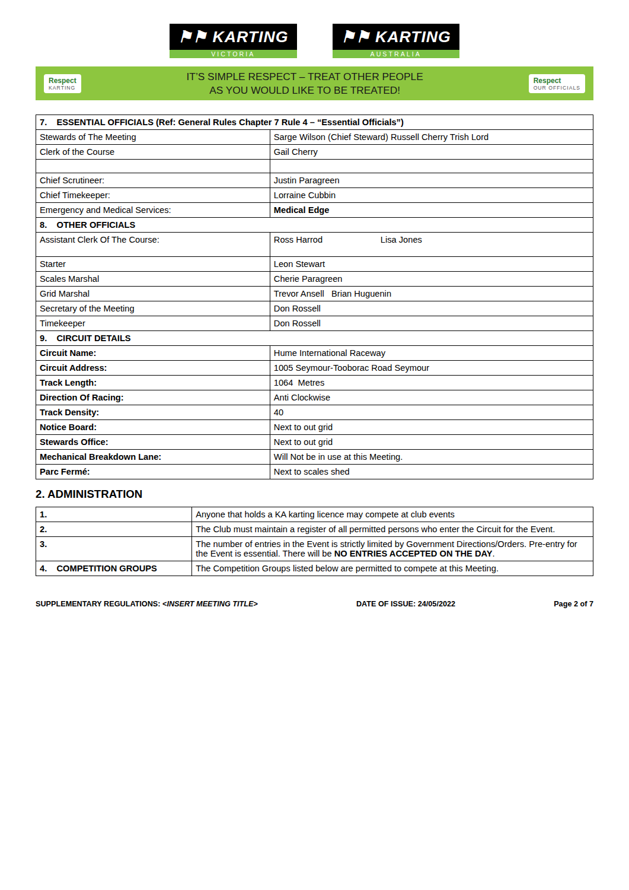⚑⚑ KARTING
VICTORIA
⚑⚑ KARTING
AUSTRALIA
RespectKARTING
IT’S SIMPLE RESPECT – TREAT OTHER PEOPLE
AS YOU WOULD LIKE TO BE TREATED!
RespectOUR OFFICIALS
| 7. ESSENTIAL OFFICIALS (Ref: General Rules Chapter 7 Rule 4 – “Essential Officials”) |
| Stewards of The Meeting | Sarge Wilson (Chief Steward) Russell Cherry Trish Lord |
| Clerk of the Course | Gail Cherry |
| Chief Scrutineer: | Justin Paragreen |
| Chief Timekeeper: | Lorraine Cubbin |
| Emergency and Medical Services: | Medical Edge |
| 8. OTHER OFFICIALS |
| Assistant Clerk Of The Course: | Ross Harrod Lisa Jones |
| Starter | Leon Stewart |
| Scales Marshal | Cherie Paragreen |
| Grid Marshal | Trevor Ansell Brian Huguenin |
| Secretary of the Meeting | Don Rossell |
| Timekeeper | Don Rossell |
| 9. CIRCUIT DETAILS |
| Circuit Name: | Hume International Raceway |
| Circuit Address: | 1005 Seymour-Tooborac Road Seymour |
| Track Length: | 1064 Metres |
| Direction Of Racing: | Anti Clockwise |
| Track Density: | 40 |
| Notice Board: | Next to out grid |
| Stewards Office: | Next to out grid |
| Mechanical Breakdown Lane: | Will Not be in use at this Meeting. |
| Parc Fermé: | Next to scales shed |
2. ADMINISTRATION
| 1. | Anyone that holds a KA karting licence may compete at club events |
| 2. | The Club must maintain a register of all permitted persons who enter the Circuit for the Event. |
| 3. | The number of entries in the Event is strictly limited by Government Directions/Orders. Pre-entry for the Event is essential. There will be NO ENTRIES ACCEPTED ON THE DAY . |
| 4. COMPETITION GROUPS | The Competition Groups listed below are permitted to compete at this Meeting. |
SUPPLEMENTARY REGULATIONS: <INSERT MEETING TITLE>
DATE OF ISSUE: 24/05/2022
Page 2 of 7